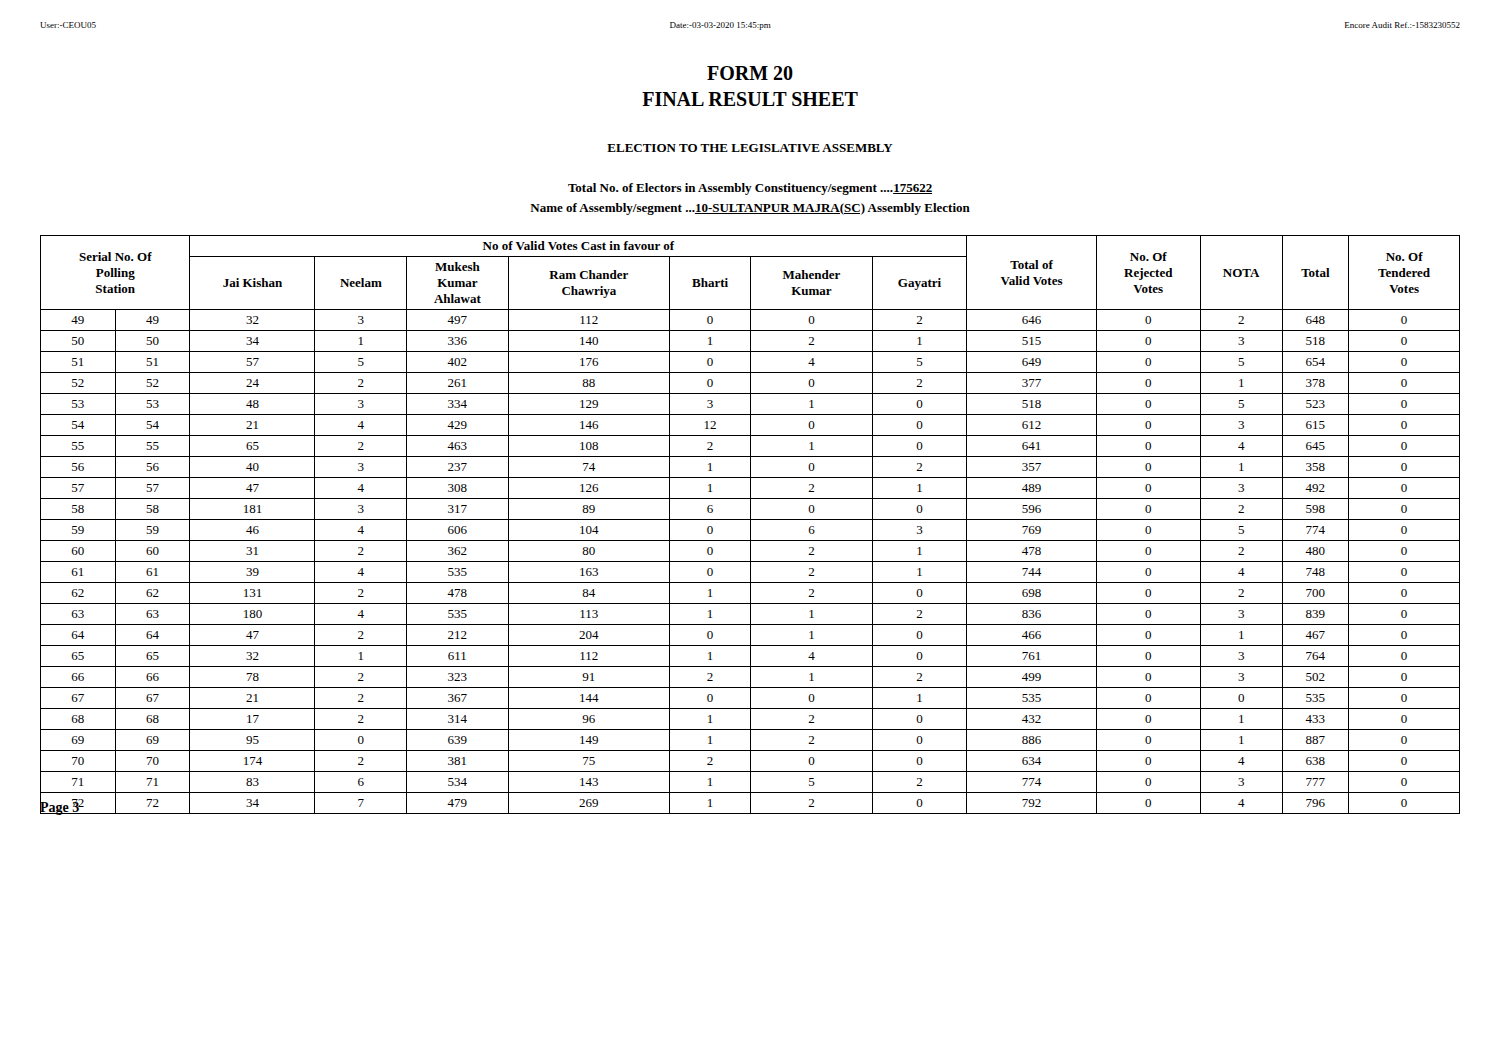User:-CEOU05 Date:-03-03-2020 15:45:pm Encore Audit Ref.:-1583230552
FORM 20
FINAL RESULT SHEET
ELECTION TO THE LEGISLATIVE ASSEMBLY
Total No. of Electors in Assembly Constituency/segment ....175622
Name of Assembly/segment ...10-SULTANPUR MAJRA(SC) Assembly Election
| Serial No. Of Polling Station | No of Valid Votes Cast in favour of | Total of Valid Votes | No. Of Rejected Votes | NOTA | Total | No. Of Tendered Votes |
| --- | --- | --- | --- | --- | --- | --- |
| Jai Kishan | Neelam | Mukesh Kumar Ahlawat | Ram Chander Chawriya | Bharti | Mahender Kumar | Gayatri |
| 49 | 49 | 32 | 3 | 497 | 112 | 0 | 0 | 2 | 646 | 0 | 2 | 648 | 0 |
| 50 | 50 | 34 | 1 | 336 | 140 | 1 | 2 | 1 | 515 | 0 | 3 | 518 | 0 |
| 51 | 51 | 57 | 5 | 402 | 176 | 0 | 4 | 5 | 649 | 0 | 5 | 654 | 0 |
| 52 | 52 | 24 | 2 | 261 | 88 | 0 | 0 | 2 | 377 | 0 | 1 | 378 | 0 |
| 53 | 53 | 48 | 3 | 334 | 129 | 3 | 1 | 0 | 518 | 0 | 5 | 523 | 0 |
| 54 | 54 | 21 | 4 | 429 | 146 | 12 | 0 | 0 | 612 | 0 | 3 | 615 | 0 |
| 55 | 55 | 65 | 2 | 463 | 108 | 2 | 1 | 0 | 641 | 0 | 4 | 645 | 0 |
| 56 | 56 | 40 | 3 | 237 | 74 | 1 | 0 | 2 | 357 | 0 | 1 | 358 | 0 |
| 57 | 57 | 47 | 4 | 308 | 126 | 1 | 2 | 1 | 489 | 0 | 3 | 492 | 0 |
| 58 | 58 | 181 | 3 | 317 | 89 | 6 | 0 | 0 | 596 | 0 | 2 | 598 | 0 |
| 59 | 59 | 46 | 4 | 606 | 104 | 0 | 6 | 3 | 769 | 0 | 5 | 774 | 0 |
| 60 | 60 | 31 | 2 | 362 | 80 | 0 | 2 | 1 | 478 | 0 | 2 | 480 | 0 |
| 61 | 61 | 39 | 4 | 535 | 163 | 0 | 2 | 1 | 744 | 0 | 4 | 748 | 0 |
| 62 | 62 | 131 | 2 | 478 | 84 | 1 | 2 | 0 | 698 | 0 | 2 | 700 | 0 |
| 63 | 63 | 180 | 4 | 535 | 113 | 1 | 1 | 2 | 836 | 0 | 3 | 839 | 0 |
| 64 | 64 | 47 | 2 | 212 | 204 | 0 | 1 | 0 | 466 | 0 | 1 | 467 | 0 |
| 65 | 65 | 32 | 1 | 611 | 112 | 1 | 4 | 0 | 761 | 0 | 3 | 764 | 0 |
| 66 | 66 | 78 | 2 | 323 | 91 | 2 | 1 | 2 | 499 | 0 | 3 | 502 | 0 |
| 67 | 67 | 21 | 2 | 367 | 144 | 0 | 0 | 1 | 535 | 0 | 0 | 535 | 0 |
| 68 | 68 | 17 | 2 | 314 | 96 | 1 | 2 | 0 | 432 | 0 | 1 | 433 | 0 |
| 69 | 69 | 95 | 0 | 639 | 149 | 1 | 2 | 0 | 886 | 0 | 1 | 887 | 0 |
| 70 | 70 | 174 | 2 | 381 | 75 | 2 | 0 | 0 | 634 | 0 | 4 | 638 | 0 |
| 71 | 71 | 83 | 6 | 534 | 143 | 1 | 5 | 2 | 774 | 0 | 3 | 777 | 0 |
| 72 | 72 | 34 | 7 | 479 | 269 | 1 | 2 | 0 | 792 | 0 | 4 | 796 | 0 |
Page 3